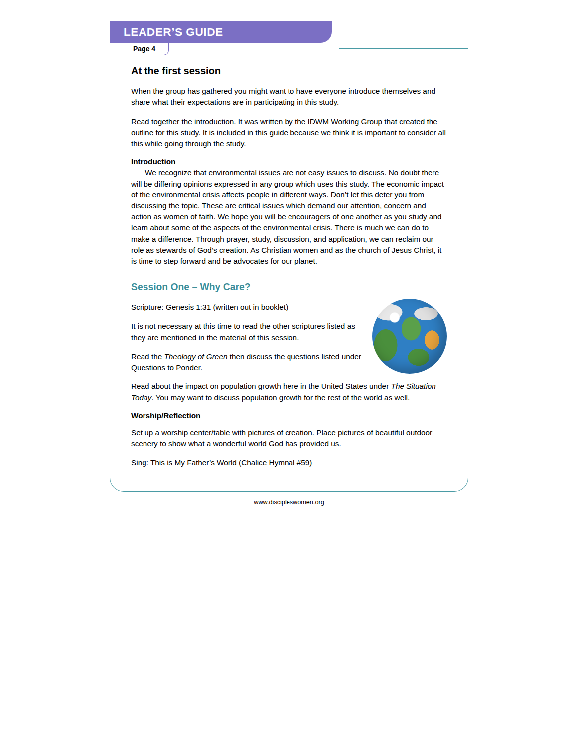LEADER’S GUIDE
Page 4
At the first session
When the group has gathered you might want to have everyone introduce themselves and share what their expectations are in participating in this study.
Read together the introduction. It was written by the IDWM Working Group that created the outline for this study. It is included in this guide because we think it is important to consider all this while going through the study.
Introduction
We recognize that environmental issues are not easy issues to discuss. No doubt there will be differing opinions expressed in any group which uses this study. The economic impact of the environmental crisis affects people in different ways. Don’t let this deter you from discussing the topic. These are critical issues which demand our attention, concern and action as women of faith. We hope you will be encouragers of one another as you study and learn about some of the aspects of the environmental crisis. There is much we can do to make a difference. Through prayer, study, discussion, and application, we can reclaim our role as stewards of God’s creation. As Christian women and as the church of Jesus Christ, it is time to step forward and be advocates for our planet.
Session One – Why Care?
Scripture: Genesis 1:31 (written out in booklet)
It is not necessary at this time to read the other scriptures listed as they are mentioned in the material of this session.
Read the Theology of Green then discuss the questions listed under Questions to Ponder.
Read about the impact on population growth here in the United States under The Situation Today. You may want to discuss population growth for the rest of the world as well.
Worship/Reflection
Set up a worship center/table with pictures of creation. Place pictures of beautiful outdoor scenery to show what a wonderful world God has provided us.
Sing: This is My Father’s World (Chalice Hymnal #59)
www.discipleswomen.org